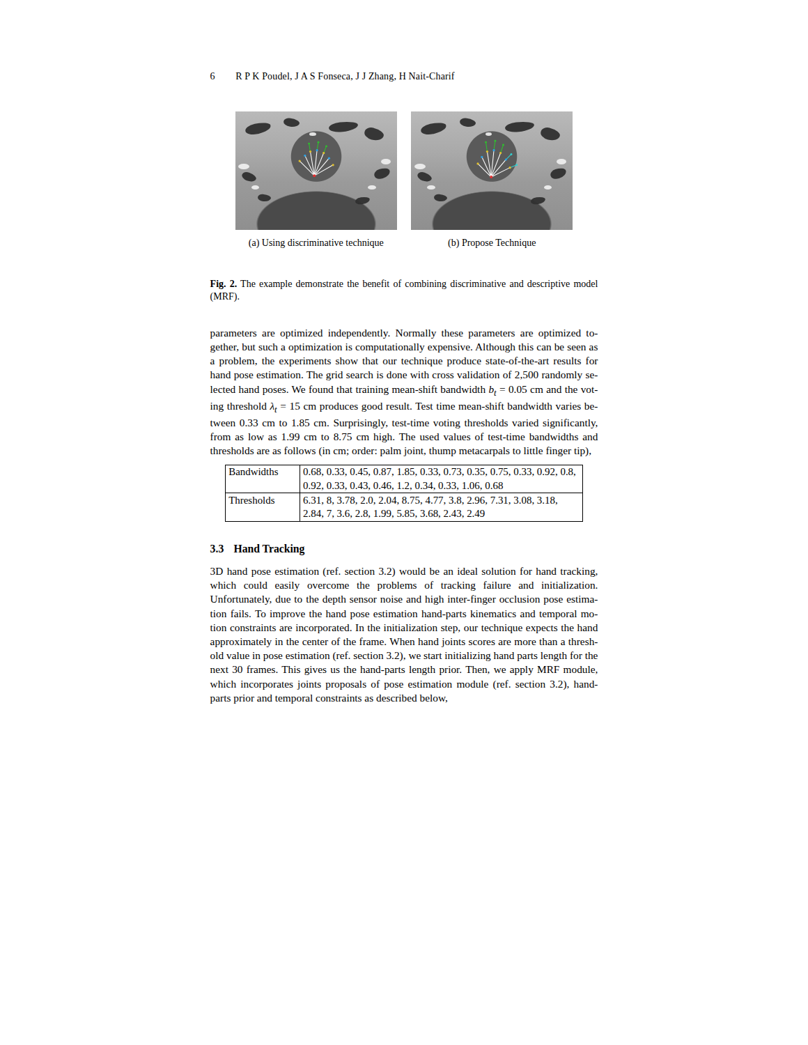6 R P K Poudel, J A S Fonseca, J J Zhang, H Nait-Charif
(a) Using discriminative technique
(b) Propose Technique
Fig. 2. The example demonstrate the benefit of combining discriminative and descriptive model (MRF).
parameters are optimized independently. Normally these parameters are optimized together, but such a optimization is computationally expensive. Although this can be seen as a problem, the experiments show that our technique produce state-of-the-art results for hand pose estimation. The grid search is done with cross validation of 2,500 randomly selected hand poses. We found that training mean-shift bandwidth bt = 0.05 cm and the voting threshold λt = 15 cm produces good result. Test time mean-shift bandwidth varies between 0.33 cm to 1.85 cm. Surprisingly, test-time voting thresholds varied significantly, from as low as 1.99 cm to 8.75 cm high. The used values of test-time bandwidths and thresholds are as follows (in cm; order: palm joint, thump metacarpals to little finger tip),
| Bandwidths | 0.68, 0.33, 0.45, 0.87, 1.85, 0.33, 0.73, 0.35, 0.75, 0.33, 0.92, 0.8, 0.92, 0.33, 0.43, 0.46, 1.2, 0.34, 0.33, 1.06, 0.68 |
| Thresholds | 6.31, 8, 3.78, 2.0, 2.04, 8.75, 4.77, 3.8, 2.96, 7.31, 3.08, 3.18, 2.84, 7, 3.6, 2.8, 1.99, 5.85, 3.68, 2.43, 2.49 |
3.3 Hand Tracking
3D hand pose estimation (ref. section 3.2) would be an ideal solution for hand tracking, which could easily overcome the problems of tracking failure and initialization. Unfortunately, due to the depth sensor noise and high inter-finger occlusion pose estimation fails. To improve the hand pose estimation hand-parts kinematics and temporal motion constraints are incorporated. In the initialization step, our technique expects the hand approximately in the center of the frame. When hand joints scores are more than a threshold value in pose estimation (ref. section 3.2), we start initializing hand parts length for the next 30 frames. This gives us the hand-parts length prior. Then, we apply MRF module, which incorporates joints proposals of pose estimation module (ref. section 3.2), hand-parts prior and temporal constraints as described below,